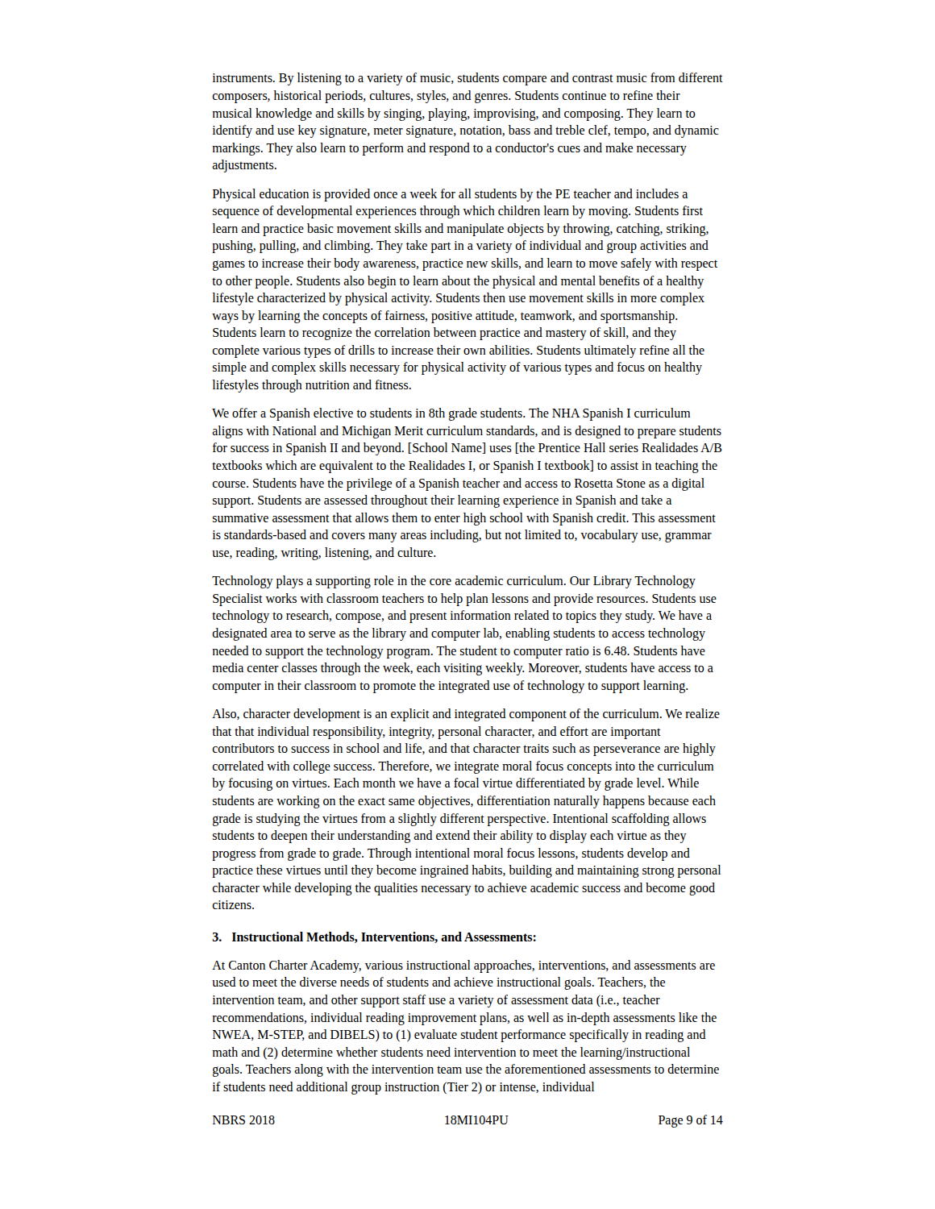instruments. By listening to a variety of music, students compare and contrast music from different composers, historical periods, cultures, styles, and genres. Students continue to refine their musical knowledge and skills by singing, playing, improvising, and composing. They learn to identify and use key signature, meter signature, notation, bass and treble clef, tempo, and dynamic markings. They also learn to perform and respond to a conductor's cues and make necessary adjustments.
Physical education is provided once a week for all students by the PE teacher and includes a sequence of developmental experiences through which children learn by moving. Students first learn and practice basic movement skills and manipulate objects by throwing, catching, striking, pushing, pulling, and climbing. They take part in a variety of individual and group activities and games to increase their body awareness, practice new skills, and learn to move safely with respect to other people. Students also begin to learn about the physical and mental benefits of a healthy lifestyle characterized by physical activity. Students then use movement skills in more complex ways by learning the concepts of fairness, positive attitude, teamwork, and sportsmanship. Students learn to recognize the correlation between practice and mastery of skill, and they complete various types of drills to increase their own abilities. Students ultimately refine all the simple and complex skills necessary for physical activity of various types and focus on healthy lifestyles through nutrition and fitness.
We offer a Spanish elective to students in 8th grade students. The NHA Spanish I curriculum aligns with National and Michigan Merit curriculum standards, and is designed to prepare students for success in Spanish II and beyond. [School Name] uses [the Prentice Hall series Realidades A/B textbooks which are equivalent to the Realidades I, or Spanish I textbook] to assist in teaching the course. Students have the privilege of a Spanish teacher and access to Rosetta Stone as a digital support. Students are assessed throughout their learning experience in Spanish and take a summative assessment that allows them to enter high school with Spanish credit. This assessment is standards-based and covers many areas including, but not limited to, vocabulary use, grammar use, reading, writing, listening, and culture.
Technology plays a supporting role in the core academic curriculum. Our Library Technology Specialist works with classroom teachers to help plan lessons and provide resources. Students use technology to research, compose, and present information related to topics they study. We have a designated area to serve as the library and computer lab, enabling students to access technology needed to support the technology program. The student to computer ratio is 6.48. Students have media center classes through the week, each visiting weekly. Moreover, students have access to a computer in their classroom to promote the integrated use of technology to support learning.
Also, character development is an explicit and integrated component of the curriculum. We realize that that individual responsibility, integrity, personal character, and effort are important contributors to success in school and life, and that character traits such as perseverance are highly correlated with college success. Therefore, we integrate moral focus concepts into the curriculum by focusing on virtues. Each month we have a focal virtue differentiated by grade level. While students are working on the exact same objectives, differentiation naturally happens because each grade is studying the virtues from a slightly different perspective. Intentional scaffolding allows students to deepen their understanding and extend their ability to display each virtue as they progress from grade to grade. Through intentional moral focus lessons, students develop and practice these virtues until they become ingrained habits, building and maintaining strong personal character while developing the qualities necessary to achieve academic success and become good citizens.
3. Instructional Methods, Interventions, and Assessments:
At Canton Charter Academy, various instructional approaches, interventions, and assessments are used to meet the diverse needs of students and achieve instructional goals. Teachers, the intervention team, and other support staff use a variety of assessment data (i.e., teacher recommendations, individual reading improvement plans, as well as in-depth assessments like the NWEA, M-STEP, and DIBELS) to (1) evaluate student performance specifically in reading and math and (2) determine whether students need intervention to meet the learning/instructional goals. Teachers along with the intervention team use the aforementioned assessments to determine if students need additional group instruction (Tier 2) or intense, individual
NBRS 2018 18MI104PU Page 9 of 14